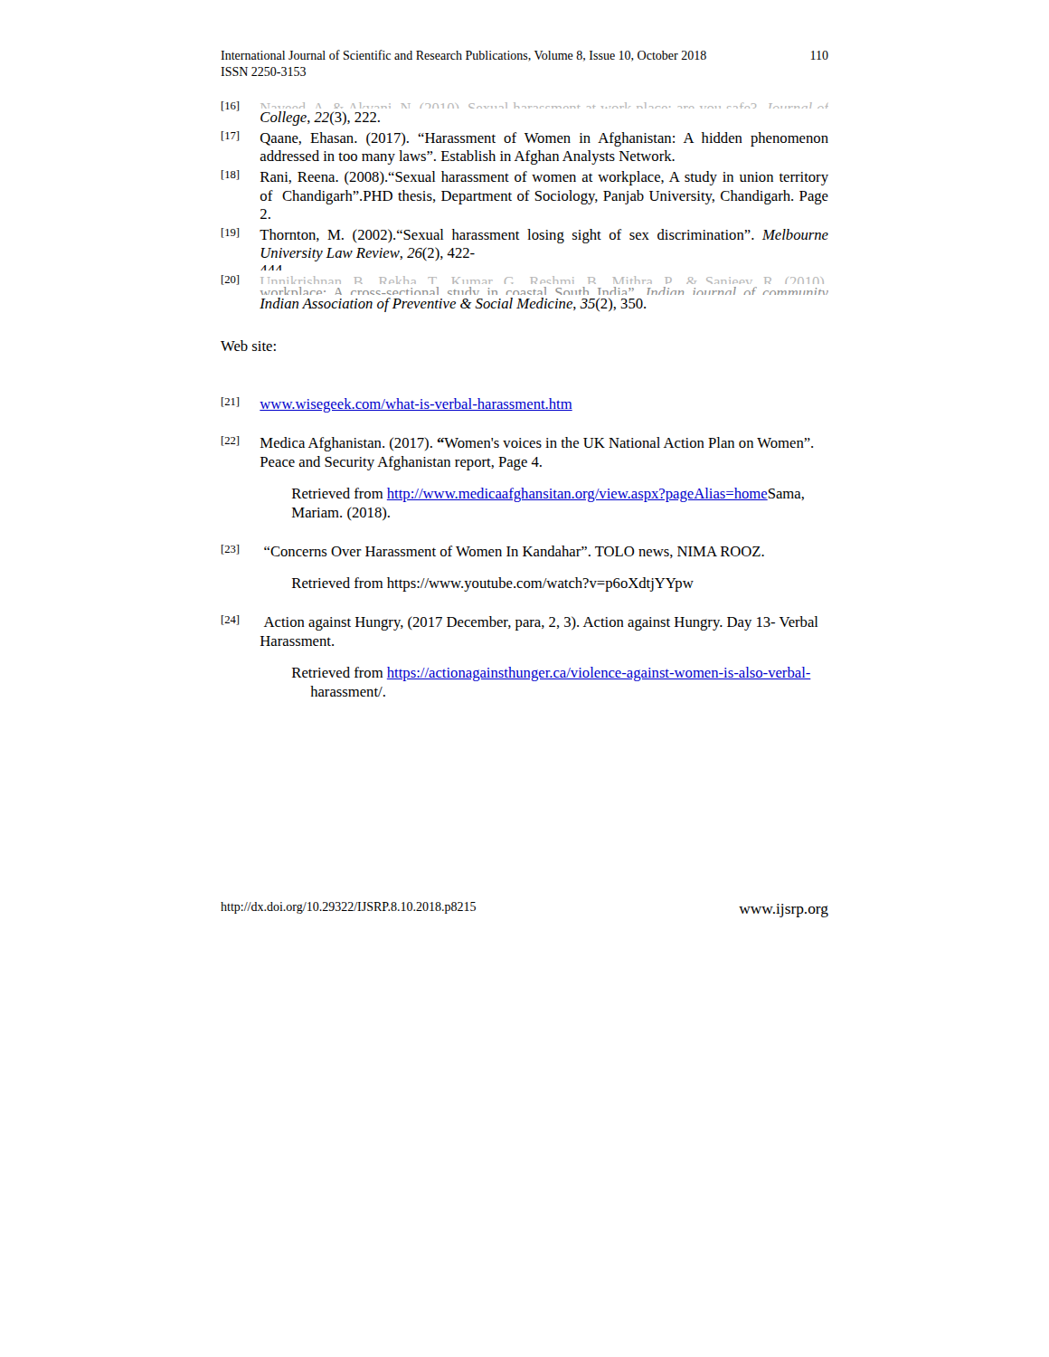International Journal of Scientific and Research Publications, Volume 8, Issue 10, October 2018
ISSN 2250-3153 110
[16] Naveed, A. & Akvani, N. (2010). Sexual harassment at work place: are you safe?. Journal of Ayub Medical College, 22(3), 222.
[17] Qaane, Ehasan. (2017). “Harassment of Women in Afghanistan: A hidden phenomenon addressed in too many laws”. Establish in Afghan Analysts Network.
[18] Rani, Reena. (2008).“Sexual harassment of women at workplace, A study in union territory of Chandigarh”.PHD thesis, Department of Sociology, Panjab University, Chandigarh. Page 2.
[19] Thornton, M. (2002).“Sexual harassment losing sight of sex discrimination”. Melbourne University Law Review, 26(2), 422-444.
[20] Unnikrishnan, B., Rekha, T., Kumar, G., Reshmi, B., Mithra, P., & Sanjeev, R. (2010). “Harassment among women at workplace: A cross-sectional study in coastal South India”. Indian journal of community medicine: official publication of Indian Association of Preventive & Social Medicine, 35(2), 350.
Web site:
[21] www.wisegeek.com/what-is-verbal-harassment.htm
[22] Medica Afghanistan. (2017). “Women's voices in the UK National Action Plan on Women”. Peace and Security Afghanistan report, Page 4.
Retrieved from http://www.medicaafghansitan.org/view.aspx?pageAlias=home Sama, Mariam. (2018).
[23] “Concerns Over Harassment of Women In Kandahar”. TOLO news, NIMA ROOZ.
Retrieved from https://www.youtube.com/watch?v=p6oXdtjYYpw
[24] Action against Hungry, (2017 December, para, 2, 3). Action against Hungry. Day 13- Verbal Harassment.
Retrieved from https://actionagainsthunger.ca/violence-against-women-is-also-verbal- harassment/.
http://dx.doi.org/10.29322/IJSRP.8.10.2018.p8215 www.ijsrp.org